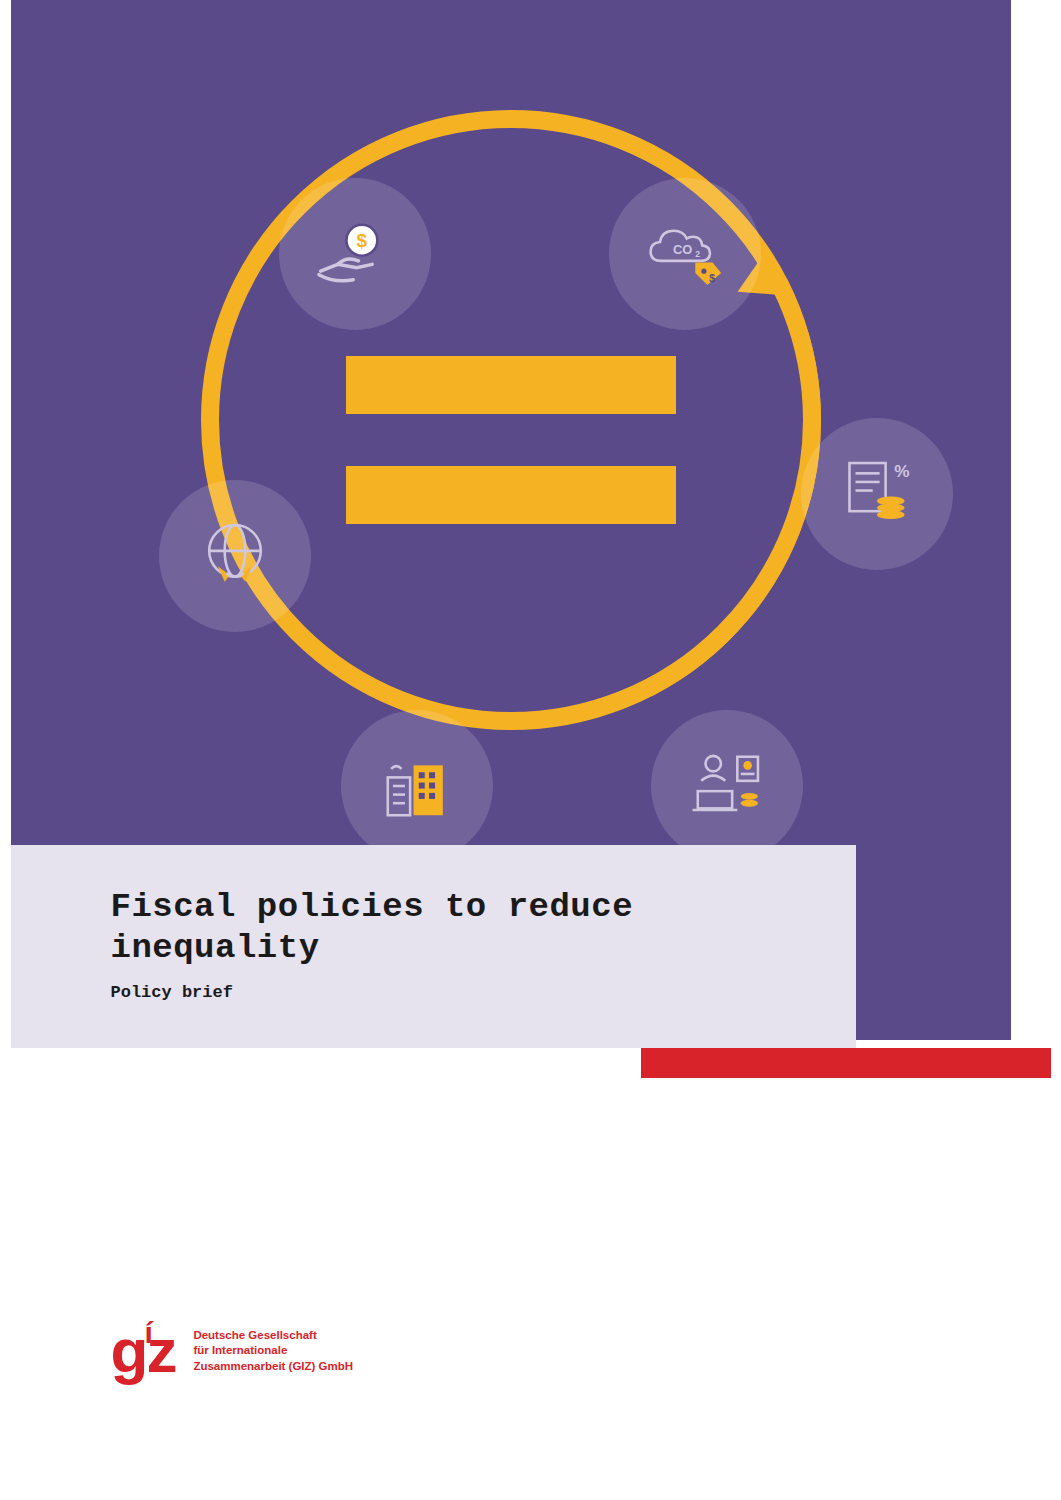$
CO 2 $
%
Fiscal policies to reduce inequality
Policy brief
gíz
Deutsche Gesellschaft
für Internationale
Zusammenarbeit (GIZ) GmbH